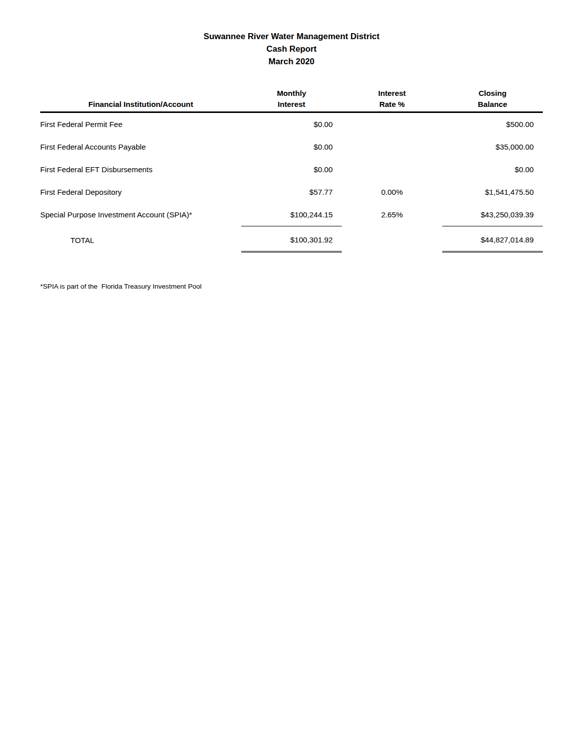Suwannee River Water Management District
Cash Report
March 2020
| | Monthly | Interest | Closing |
| --- | --- | --- | --- |
| Financial Institution/Account | Interest | Rate % | Balance |
| First Federal Permit Fee | $0.00 | | $500.00 |
| First Federal Accounts Payable | $0.00 | | $35,000.00 |
| First Federal EFT Disbursements | $0.00 | | $0.00 |
| First Federal Depository | $57.77 | 0.00% | $1,541,475.50 |
| Special Purpose Investment Account (SPIA)* | $100,244.15 | 2.65% | $43,250,039.39 |
| TOTAL | $100,301.92 | | $44,827,014.89 |
*SPIA is part of the Florida Treasury Investment Pool